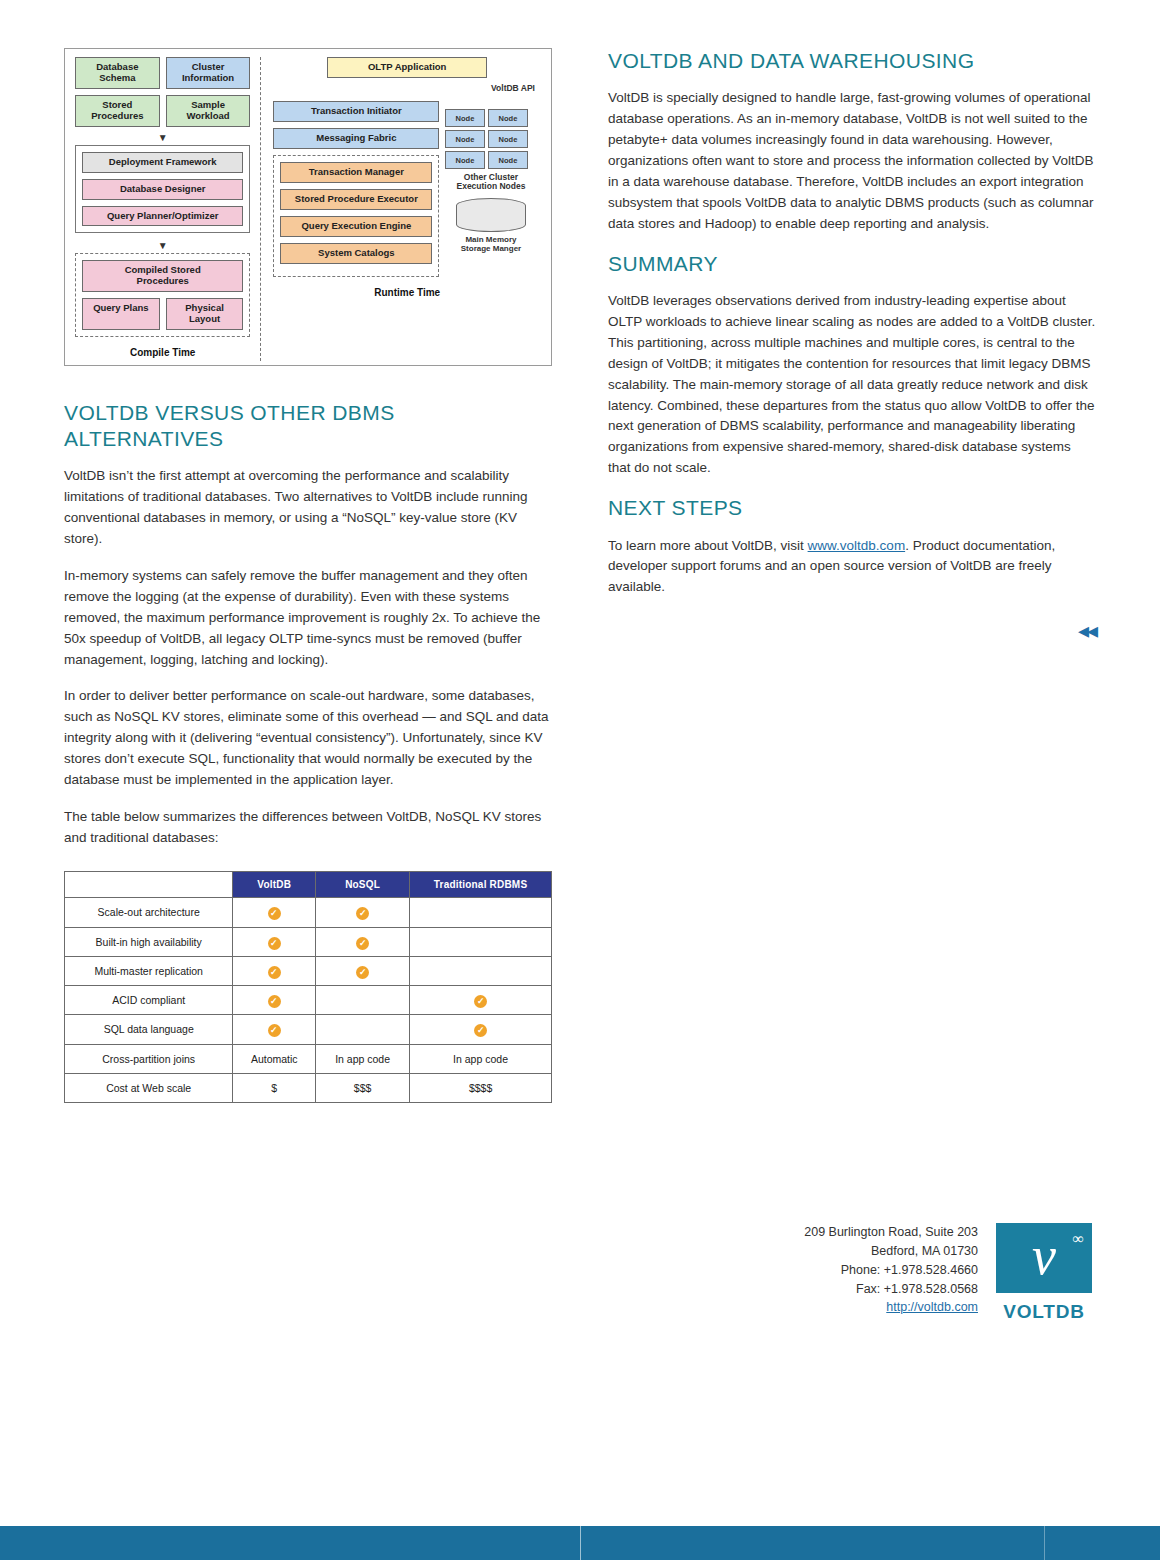Database
Schema
Cluster
Information
Stored
Procedures
Sample
Workload
▼
Deployment Framework
Database Designer
Query Planner/Optimizer
▼
Compiled Stored
Procedures
Query Plans
Physical Layout
Compile Time
OLTP Application
VoltDB API
Node
Node
Node
Node
Node
Node
Other Cluster
Execution Nodes
Main Memory
Storage Manger
Transaction Initiator
Messaging Fabric
Transaction Manager
Stored Procedure Executor
Query Execution Engine
System Catalogs
Runtime Time
VoltDB versus other DBMS alternatives
VoltDB isn’t the first attempt at overcoming the performance and scalability limitations of traditional databases. Two alternatives to VoltDB include running conventional databases in memory, or using a “NoSQL” key-value store (KV store).
In-memory systems can safely remove the buffer management and they often remove the logging (at the expense of durability). Even with these systems removed, the maximum performance improvement is roughly 2x. To achieve the 50x speedup of VoltDB, all legacy OLTP time-syncs must be removed (buffer management, logging, latching and locking).
In order to deliver better performance on scale-out hardware, some databases, such as NoSQL KV stores, eliminate some of this overhead — and SQL and data integrity along with it (delivering “eventual consistency”). Unfortunately, since KV stores don’t execute SQL, functionality that would normally be executed by the database must be implemented in the application layer.
The table below summarizes the differences between VoltDB, NoSQL KV stores and traditional databases:
| | VoltDB | NoSQL | Traditional RDBMS |
| --- | --- | --- | --- |
| Scale-out architecture | ✓ | ✓ | |
| Built-in high availability | ✓ | ✓ | |
| Multi-master replication | ✓ | ✓ | |
| ACID compliant | ✓ | | ✓ |
| SQL data language | ✓ | | ✓ |
| Cross-partition joins | Automatic | In app code | In app code |
| Cost at Web scale | $ | $$$ | $$$$ |
VoltDB and data warehousing
VoltDB is specially designed to handle large, fast-growing volumes of operational database operations. As an in-memory database, VoltDB is not well suited to the petabyte+ data volumes increasingly found in data warehousing. However, organizations often want to store and process the information collected by VoltDB in a data warehouse database. Therefore, VoltDB includes an export integration subsystem that spools VoltDB data to analytic DBMS products (such as columnar data stores and Hadoop) to enable deep reporting and analysis.
Summary
VoltDB leverages observations derived from industry-leading expertise about OLTP workloads to achieve linear scaling as nodes are added to a VoltDB cluster. This partitioning, across multiple machines and multiple cores, is central to the design of VoltDB; it mitigates the contention for resources that limit legacy DBMS scalability. The main-memory storage of all data greatly reduce network and disk latency. Combined, these departures from the status quo allow VoltDB to offer the next generation of DBMS scalability, performance and manageability liberating organizations from expensive shared-memory, shared-disk database systems that do not scale.
Next steps
To learn more about VoltDB, visit www.voltdb.com. Product documentation, developer support forums and an open source version of VoltDB are freely available.
◂◂
209 Burlington Road, Suite 203
Bedford, MA 01730
Phone: +1.978.528.4660
Fax: +1.978.528.0568
http://voltdb.com
∞v
VOLTDB